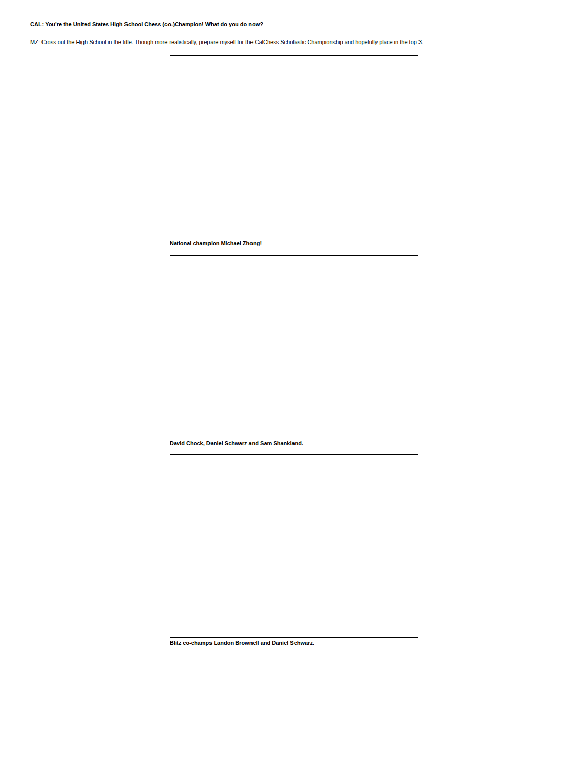CAL: You're the United States High School Chess (co-)Champion! What do you do now?
MZ: Cross out the High School in the title. Though more realistically, prepare myself for the CalChess Scholastic Championship and hopefully place in the top 3.
National champion Michael Zhong!
David Chock, Daniel Schwarz and Sam Shankland.
Blitz co-champs Landon Brownell and Daniel Schwarz.